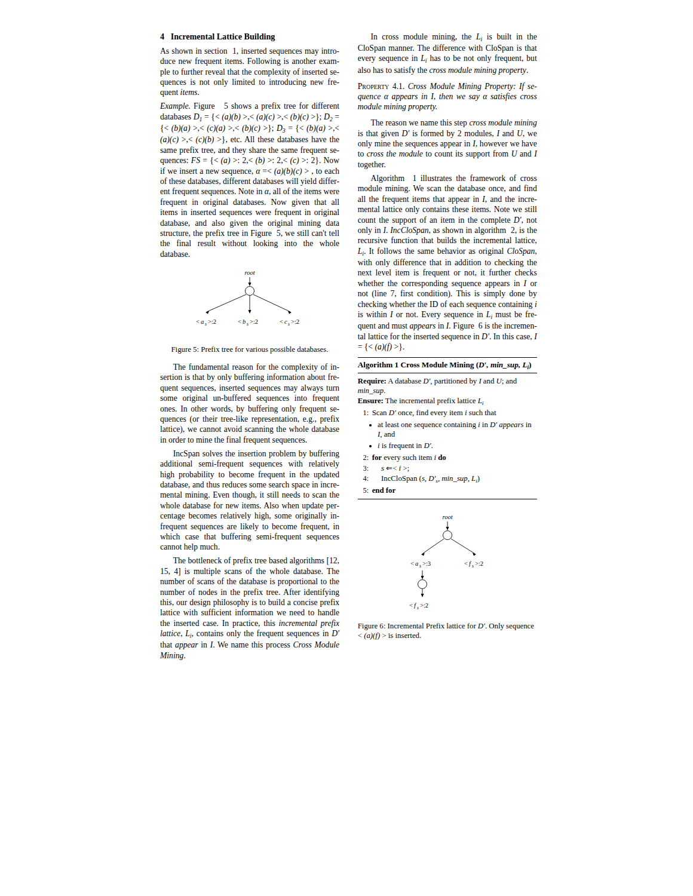4 Incremental Lattice Building
As shown in section 1, inserted sequences may introduce new frequent items. Following is another example to further reveal that the complexity of inserted sequences is not only limited to introducing new frequent items.
Example. Figure 5 shows a prefix tree for different databases D1 = {< (a)(b) >,< (a)(c) >,< (b)(c) >}; D2 = {< (b)(a) >,< (c)(a) >,< (b)(c) >}; D3 = {< (b)(a) >,< (a)(c) >,< (c)(b) >}, etc. All these databases have the same prefix tree, and they share the same frequent sequences: FS = {< (a) >: 2,< (b) >: 2,< (c) >: 2}. Now if we insert a new sequence, α =< (a)(b)(c) > , to each of these databases, different databases will yield different frequent sequences. Note in α, all of the items were frequent in original databases. Now given that all items in inserted sequences were frequent in original database, and also given the original mining data structure, the prefix tree in Figure 5, we still can't tell the final result without looking into the whole database.
root < a s >:2 < b s >:2 < c s >:2
Figure 5: Prefix tree for various possible databases.
The fundamental reason for the complexity of insertion is that by only buffering information about frequent sequences, inserted sequences may always turn some original un-buffered sequences into frequent ones. In other words, by buffering only frequent sequences (or their tree-like representation, e.g., prefix lattice), we cannot avoid scanning the whole database in order to mine the final frequent sequences.
IncSpan solves the insertion problem by buffering additional semi-frequent sequences with relatively high probability to become frequent in the updated database, and thus reduces some search space in incremental mining. Even though, it still needs to scan the whole database for new items. Also when update percentage becomes relatively high, some originally infrequent sequences are likely to become frequent, in which case that buffering semi-frequent sequences cannot help much.
The bottleneck of prefix tree based algorithms [12, 15, 4] is multiple scans of the whole database. The number of scans of the database is proportional to the number of nodes in the prefix tree. After identifying this, our design philosophy is to build a concise prefix lattice with sufficient information we need to handle the inserted case. In practice, this incremental prefix lattice, Li, contains only the frequent sequences in D′ that appear in I. We name this process Cross Module Mining.
In cross module mining, the Li is built in the CloSpan manner. The difference with CloSpan is that every sequence in Li has to be not only frequent, but also has to satisfy the cross module mining property.
Property 4.1. Cross Module Mining Property: If sequence α appears in I, then we say α satisfies cross module mining property.
The reason we name this step cross module mining is that given D′ is formed by 2 modules, I and U, we only mine the sequences appear in I, however we have to cross the module to count its support from U and I together.
Algorithm 1 illustrates the framework of cross module mining. We scan the database once, and find all the frequent items that appear in I, and the incremental lattice only contains these items. Note we still count the support of an item in the complete D′, not only in I. IncCloSpan, as shown in algorithm 2, is the recursive function that builds the incremental lattice, Li. It follows the same behavior as original CloSpan, with only difference that in addition to checking the next level item is frequent or not, it further checks whether the corresponding sequence appears in I or not (line 7, first condition). This is simply done by checking whether the ID of each sequence containing i is within I or not. Every sequence in Li must be frequent and must appears in I. Figure 6 is the incremental lattice for the inserted sequence in D′. In this case, I = {< (a)(f) >}.
Algorithm 1 Cross Module Mining (D′, min_sup, Li)
Require: A database D′, partitioned by I and U; and min_sup.
Ensure: The incremental prefix lattice Li
1:
Scan D′ once, find every item i such that
at least one sequence containing i in D′ appears in I, and
i is frequent in D′.
2:
for every such item i do
3:
s ⇐< i >;
4:
IncCloSpan (s, D′s, min_sup, Li)
5:
end for
root < a s >:3 < f s >:2 < f s >:2
Figure 6: Incremental Prefix lattice for D′. Only sequence < (a)(f) > is inserted.